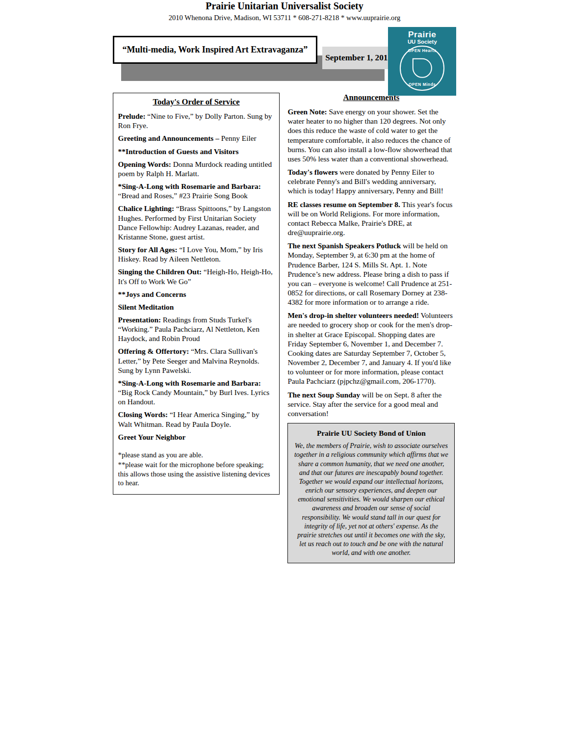Prairie Unitarian Universalist Society
2010 Whenona Drive, Madison, WI 53711 * 608-271-8218 * www.uuprairie.org
“Multi-media, Work Inspired Art Extravaganza”
September 1, 2013
PrairieUU Society
OPEN Hearts
OPEN Minds
Today's Order of Service
Prelude: “Nine to Five,” by Dolly Parton. Sung by Ron Frye.
Greeting and Announcements – Penny Eiler
**Introduction of Guests and Visitors
Opening Words: Donna Murdock reading untitled poem by Ralph H. Marlatt.
*Sing-A-Long with Rosemarie and Barbara: “Bread and Roses,” #23 Prairie Song Book
Chalice Lighting: “Brass Spittoons,” by Langston Hughes. Performed by First Unitarian Society Dance Fellowhip: Audrey Lazanas, reader, and Kristanne Stone, guest artist.
Story for All Ages: “I Love You, Mom,” by Iris Hiskey. Read by Aileen Nettleton.
Singing the Children Out: “Heigh-Ho, Heigh-Ho, It's Off to Work We Go”
**Joys and Concerns
Silent Meditation
Presentation: Readings from Studs Turkel's “Working.” Paula Pachciarz, Al Nettleton, Ken Haydock, and Robin Proud
Offering & Offertory: “Mrs. Clara Sullivan's Letter,” by Pete Seeger and Malvina Reynolds. Sung by Lynn Pawelski.
*Sing-A-Long with Rosemarie and Barbara: “Big Rock Candy Mountain,” by Burl Ives. Lyrics on Handout.
Closing Words: “I Hear America Singing,” by Walt Whitman. Read by Paula Doyle.
Greet Your Neighbor
*please stand as you are able.
**please wait for the microphone before speaking; this allows those using the assistive listening devices to hear.
Announcements
Green Note: Save energy on your shower. Set the water heater to no higher than 120 degrees. Not only does this reduce the waste of cold water to get the temperature comfortable, it also reduces the chance of burns. You can also install a low-flow showerhead that uses 50% less water than a conventional showerhead.
Today's flowers were donated by Penny Eiler to celebrate Penny's and Bill's wedding anniversary, which is today! Happy anniversary, Penny and Bill!
RE classes resume on September 8. This year's focus will be on World Religions. For more information, contact Rebecca Malke, Prairie's DRE, at dre@uuprairie.org.
The next Spanish Speakers Potluck will be held on Monday, September 9, at 6:30 pm at the home of Prudence Barber, 124 S. Mills St. Apt. 1. Note Prudence’s new address. Please bring a dish to pass if you can – everyone is welcome! Call Prudence at 251-0852 for directions, or call Rosemary Dorney at 238-4382 for more information or to arrange a ride.
Men's drop-in shelter volunteers needed! Volunteers are needed to grocery shop or cook for the men's drop-in shelter at Grace Episcopal. Shopping dates are Friday September 6, November 1, and December 7. Cooking dates are Saturday September 7, October 5, November 2, December 7, and January 4. If you'd like to volunteer or for more information, please contact Paula Pachciarz (pjpchz@gmail.com, 206-1770).
The next Soup Sunday will be on Sept. 8 after the service. Stay after the service for a good meal and conversation!
Prairie UU Society Bond of Union
We, the members of Prairie, wish to associate ourselves together in a religious community which affirms that we share a common humanity, that we need one another, and that our futures are inescapably bound together. Together we would expand our intellectual horizons, enrich our sensory experiences, and deepen our emotional sensitivities. We would sharpen our ethical awareness and broaden our sense of social responsibility. We would stand tall in our quest for integrity of life, yet not at others' expense. As the prairie stretches out until it becomes one with the sky, let us reach out to touch and be one with the natural world, and with one another.